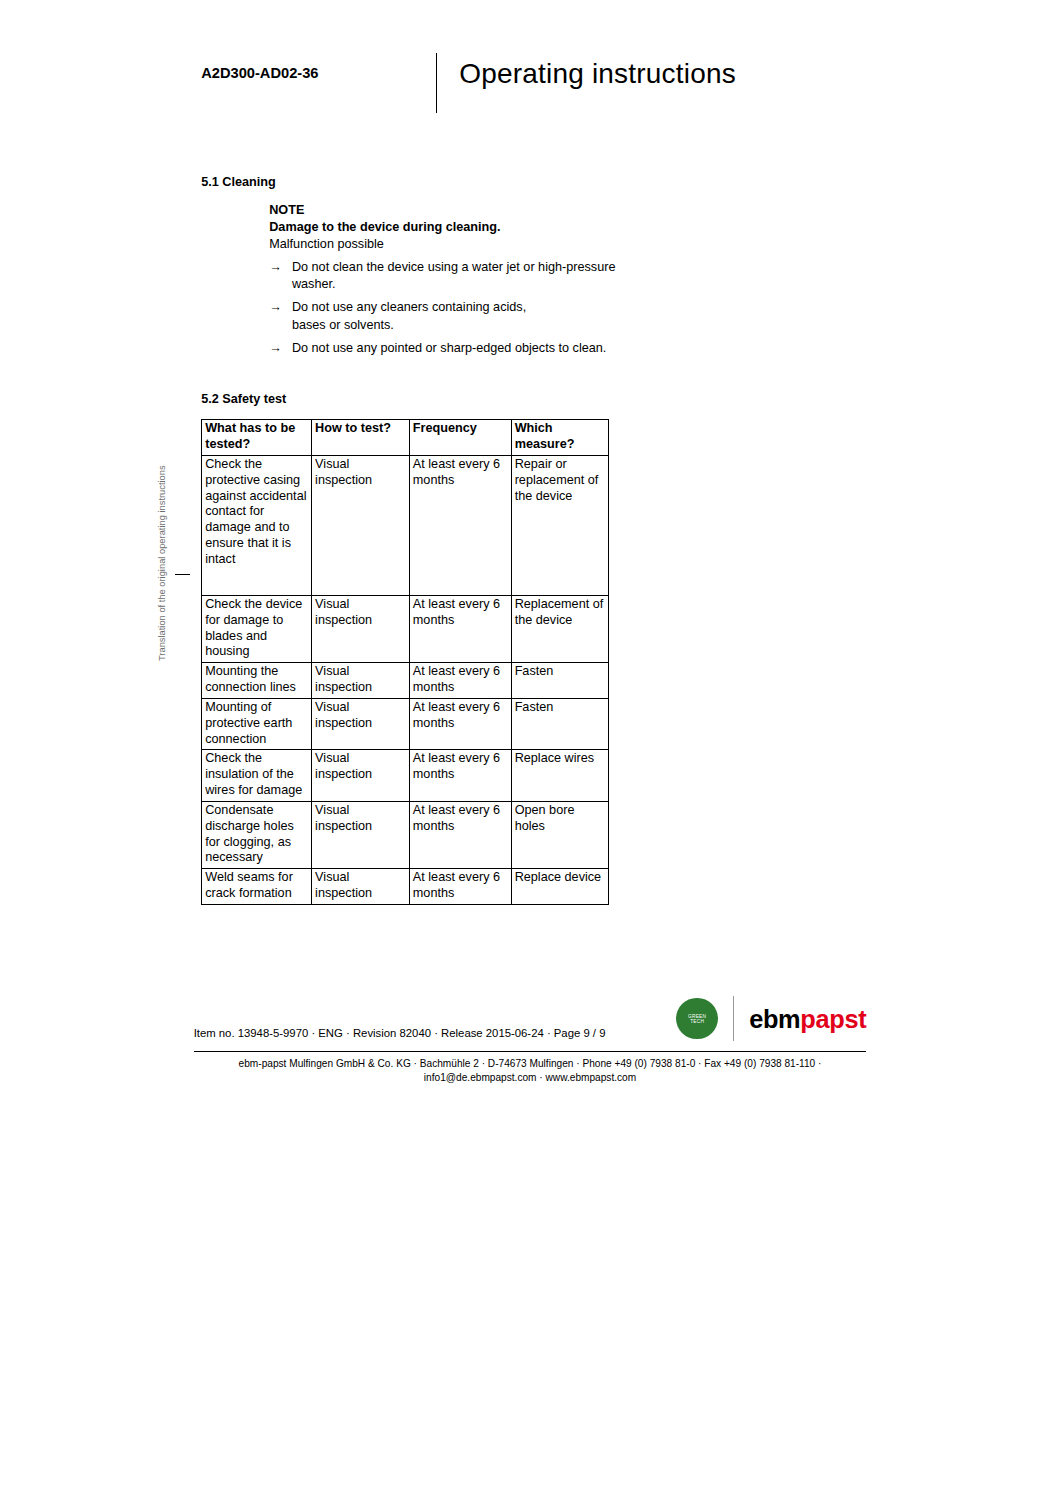A2D300-AD02-36
Operating instructions
5.1 Cleaning
NOTE
Damage to the device during cleaning.
Malfunction possible
Do not clean the device using a water jet or high-pressurewasher.
Do not use any cleaners containing acids,bases or solvents.
Do not use any pointed or sharp-edged objects to clean.
5.2 Safety test
| What has to be tested? | How to test? | Frequency | Which measure? |
| --- | --- | --- | --- |
| Check the protective casing against accidental contact for damage and to ensure that it is intact | Visual inspection | At least every 6 months | Repair or replacement of the device |
| Check the device for damage to blades and housing | Visual inspection | At least every 6 months | Replacement of the device |
| Mounting the connection lines | Visual inspection | At least every 6 months | Fasten |
| Mounting of protective earth connection | Visual inspection | At least every 6 months | Fasten |
| Check the insulation of the wires for damage | Visual inspection | At least every 6 months | Replace wires |
| Condensate discharge holes for clogging, as necessary | Visual inspection | At least every 6 months | Open bore holes |
| Weld seams for crack formation | Visual inspection | At least every 6 months | Replace device |
Translation of the original operating instructions
Item no. 13948-5-9970 · ENG · Revision 82040 · Release 2015-06-24 · Page 9 / 9
GREEN
TECH
ebm papst
ebm-papst Mulfingen GmbH & Co. KG · Bachmühle 2 · D-74673 Mulfingen · Phone +49 (0) 7938 81-0 · Fax +49 (0) 7938 81-110 · info1@de.ebmpapst.com · www.ebmpapst.com